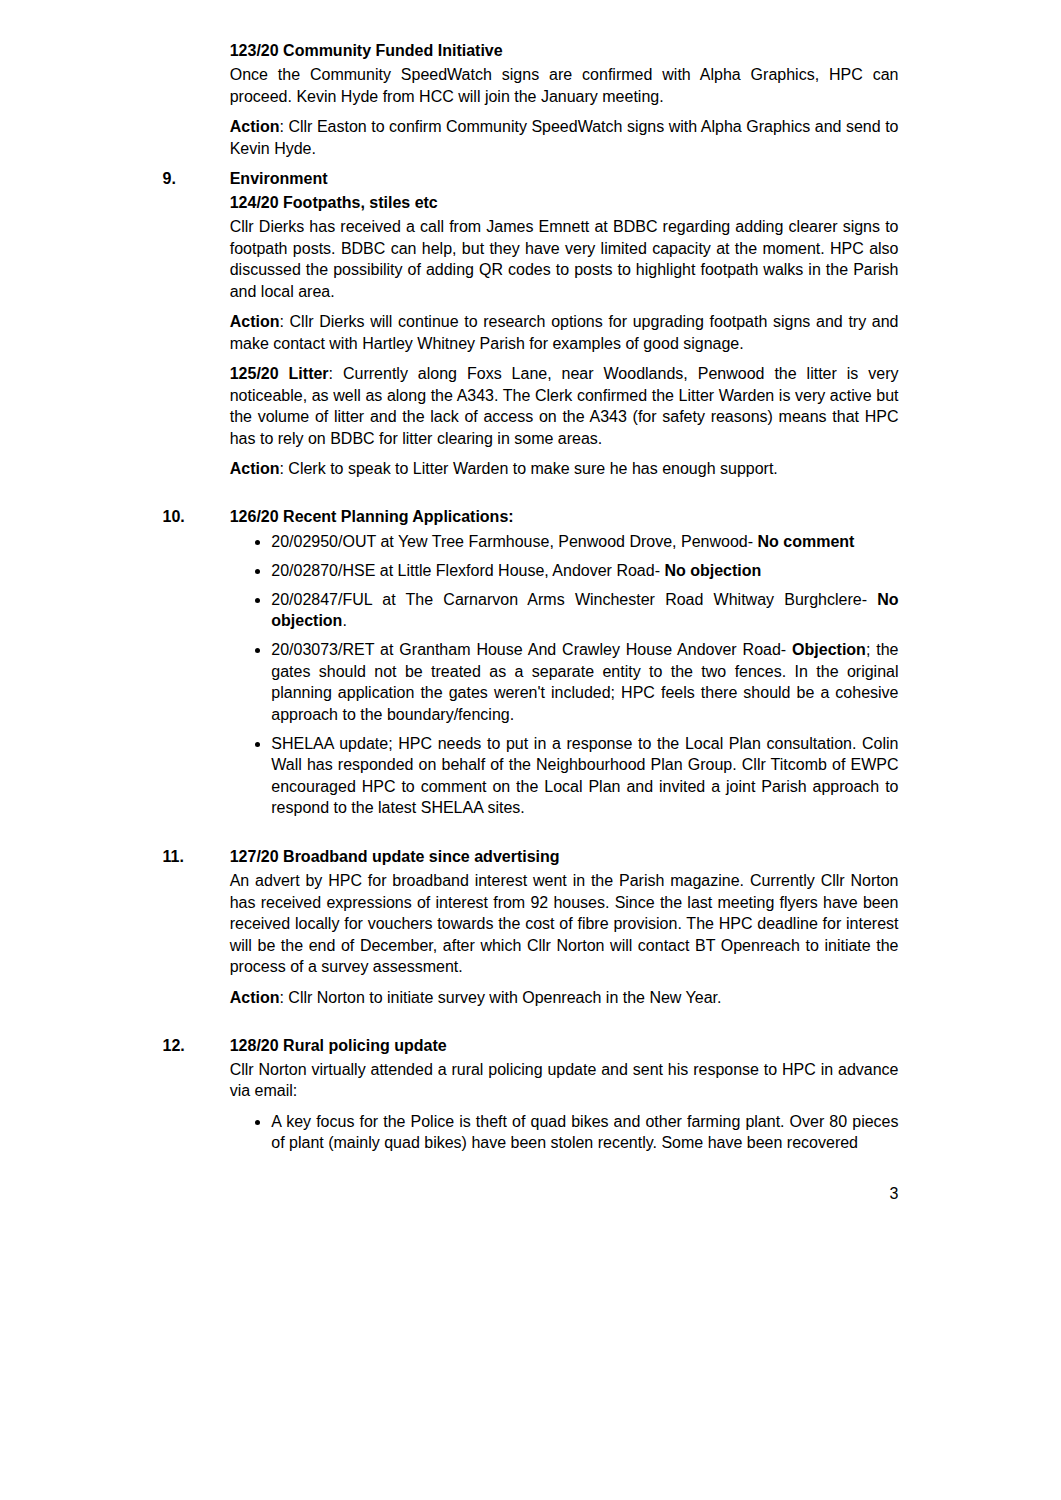123/20 Community Funded Initiative
Once the Community SpeedWatch signs are confirmed with Alpha Graphics, HPC can proceed. Kevin Hyde from HCC will join the January meeting.
Action: Cllr Easton to confirm Community SpeedWatch signs with Alpha Graphics and send to Kevin Hyde.
9.
Environment
124/20 Footpaths, stiles etc
Cllr Dierks has received a call from James Emnett at BDBC regarding adding clearer signs to footpath posts. BDBC can help, but they have very limited capacity at the moment. HPC also discussed the possibility of adding QR codes to posts to highlight footpath walks in the Parish and local area.
Action: Cllr Dierks will continue to research options for upgrading footpath signs and try and make contact with Hartley Whitney Parish for examples of good signage.
125/20 Litter: Currently along Foxs Lane, near Woodlands, Penwood the litter is very noticeable, as well as along the A343. The Clerk confirmed the Litter Warden is very active but the volume of litter and the lack of access on the A343 (for safety reasons) means that HPC has to rely on BDBC for litter clearing in some areas.
Action: Clerk to speak to Litter Warden to make sure he has enough support.
10.
126/20 Recent Planning Applications:
20/02950/OUT at Yew Tree Farmhouse, Penwood Drove, Penwood- No comment
20/02870/HSE at Little Flexford House, Andover Road- No objection
20/02847/FUL at The Carnarvon Arms Winchester Road Whitway Burghclere- No objection.
20/03073/RET at Grantham House And Crawley House Andover Road- Objection; the gates should not be treated as a separate entity to the two fences. In the original planning application the gates weren't included; HPC feels there should be a cohesive approach to the boundary/fencing.
SHELAA update; HPC needs to put in a response to the Local Plan consultation. Colin Wall has responded on behalf of the Neighbourhood Plan Group. Cllr Titcomb of EWPC encouraged HPC to comment on the Local Plan and invited a joint Parish approach to respond to the latest SHELAA sites.
11.
127/20 Broadband update since advertising
An advert by HPC for broadband interest went in the Parish magazine. Currently Cllr Norton has received expressions of interest from 92 houses. Since the last meeting flyers have been received locally for vouchers towards the cost of fibre provision. The HPC deadline for interest will be the end of December, after which Cllr Norton will contact BT Openreach to initiate the process of a survey assessment.
Action: Cllr Norton to initiate survey with Openreach in the New Year.
12.
128/20 Rural policing update
Cllr Norton virtually attended a rural policing update and sent his response to HPC in advance via email:
A key focus for the Police is theft of quad bikes and other farming plant. Over 80 pieces of plant (mainly quad bikes) have been stolen recently. Some have been recovered
3